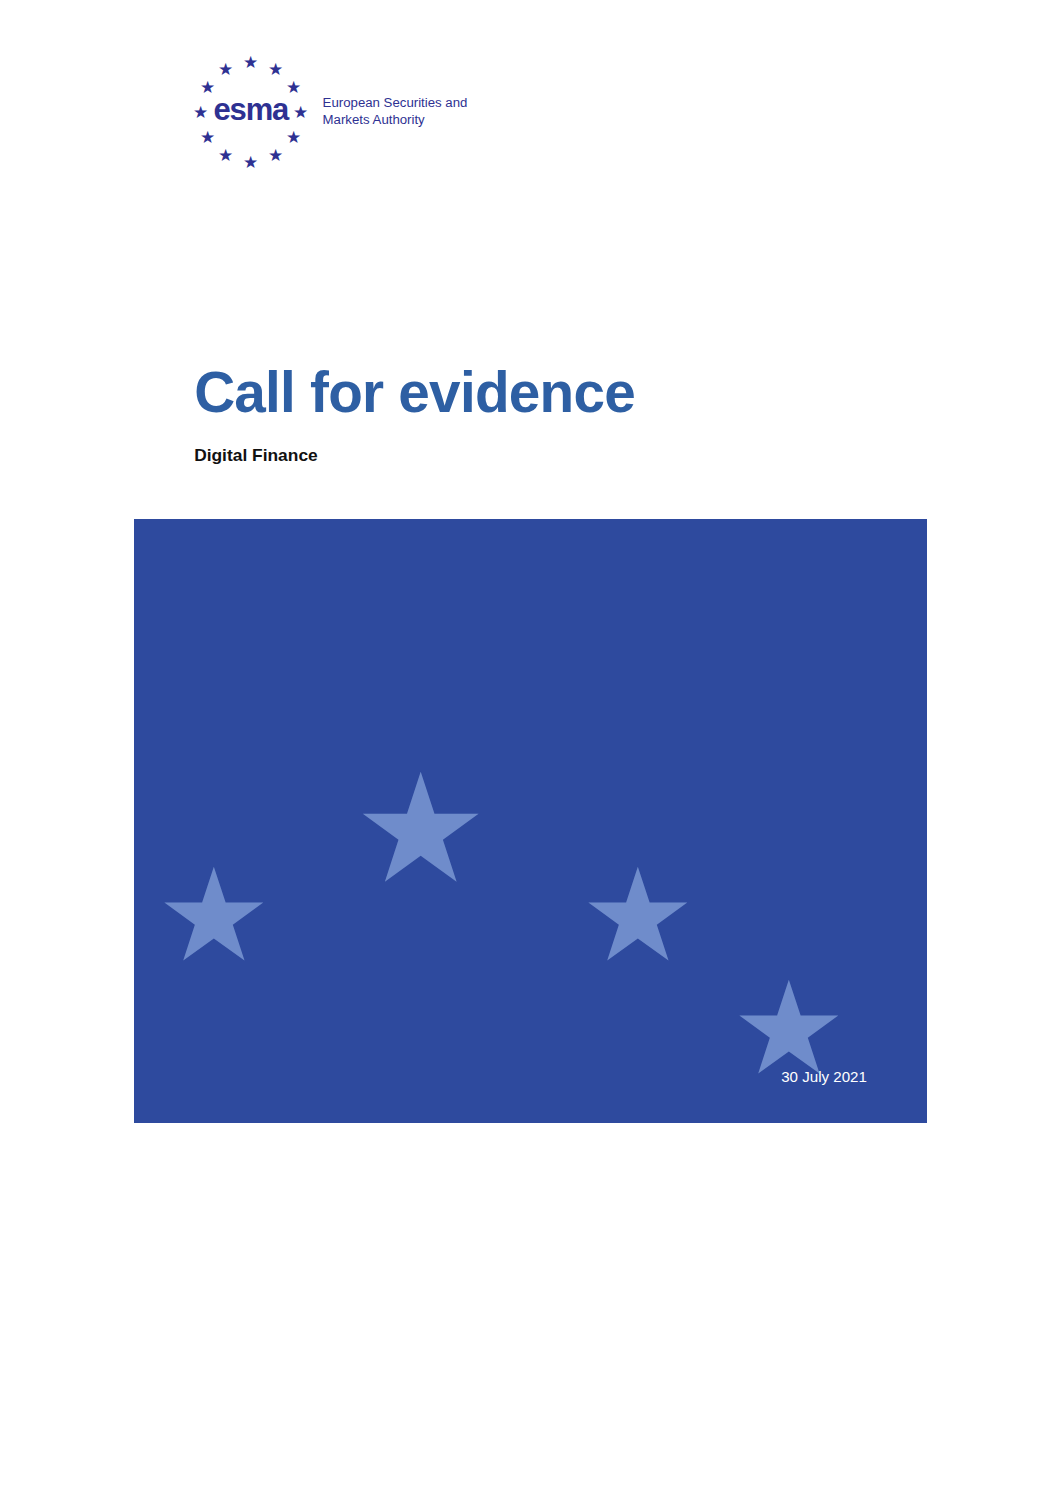★ ★ ★ ★ ★ ★ ★ ★ ★ ★ ★ ★ esma
European Securities and
Markets Authority
Call for evidence
Digital Finance
★ ★ ★ ★
30 July 2021